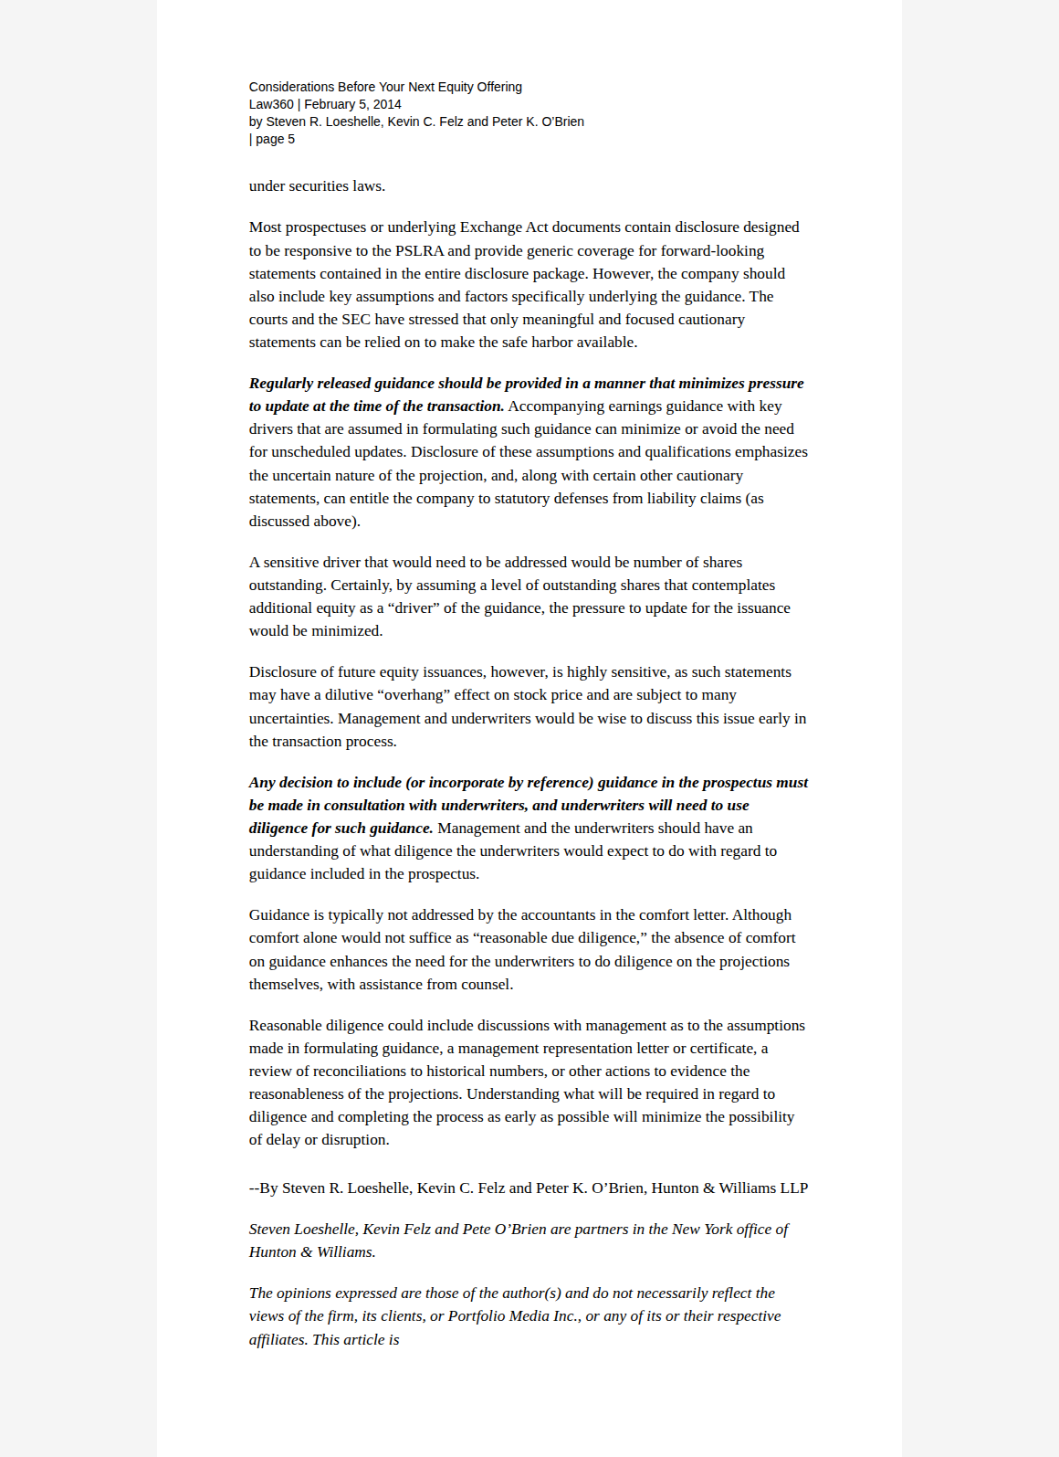Considerations Before Your Next Equity Offering
Law360 | February 5, 2014
by Steven R. Loeshelle, Kevin C. Felz and Peter K. O’Brien
| page 5
under securities laws.
Most prospectuses or underlying Exchange Act documents contain disclosure designed to be responsive to the PSLRA and provide generic coverage for forward-looking statements contained in the entire disclosure package. However, the company should also include key assumptions and factors specifically underlying the guidance. The courts and the SEC have stressed that only meaningful and focused cautionary statements can be relied on to make the safe harbor available.
Regularly released guidance should be provided in a manner that minimizes pressure to update at the time of the transaction. Accompanying earnings guidance with key drivers that are assumed in formulating such guidance can minimize or avoid the need for unscheduled updates. Disclosure of these assumptions and qualifications emphasizes the uncertain nature of the projection, and, along with certain other cautionary statements, can entitle the company to statutory defenses from liability claims (as discussed above).
A sensitive driver that would need to be addressed would be number of shares outstanding. Certainly, by assuming a level of outstanding shares that contemplates additional equity as a “driver” of the guidance, the pressure to update for the issuance would be minimized.
Disclosure of future equity issuances, however, is highly sensitive, as such statements may have a dilutive “overhang” effect on stock price and are subject to many uncertainties. Management and underwriters would be wise to discuss this issue early in the transaction process.
Any decision to include (or incorporate by reference) guidance in the prospectus must be made in consultation with underwriters, and underwriters will need to use diligence for such guidance. Management and the underwriters should have an understanding of what diligence the underwriters would expect to do with regard to guidance included in the prospectus.
Guidance is typically not addressed by the accountants in the comfort letter. Although comfort alone would not suffice as “reasonable due diligence,” the absence of comfort on guidance enhances the need for the underwriters to do diligence on the projections themselves, with assistance from counsel.
Reasonable diligence could include discussions with management as to the assumptions made in formulating guidance, a management representation letter or certificate, a review of reconciliations to historical numbers, or other actions to evidence the reasonableness of the projections. Understanding what will be required in regard to diligence and completing the process as early as possible will minimize the possibility of delay or disruption.
--By Steven R. Loeshelle, Kevin C. Felz and Peter K. O’Brien, Hunton & Williams LLP
Steven Loeshelle, Kevin Felz and Pete O’Brien are partners in the New York office of Hunton & Williams.
The opinions expressed are those of the author(s) and do not necessarily reflect the views of the firm, its clients, or Portfolio Media Inc., or any of its or their respective affiliates. This article is